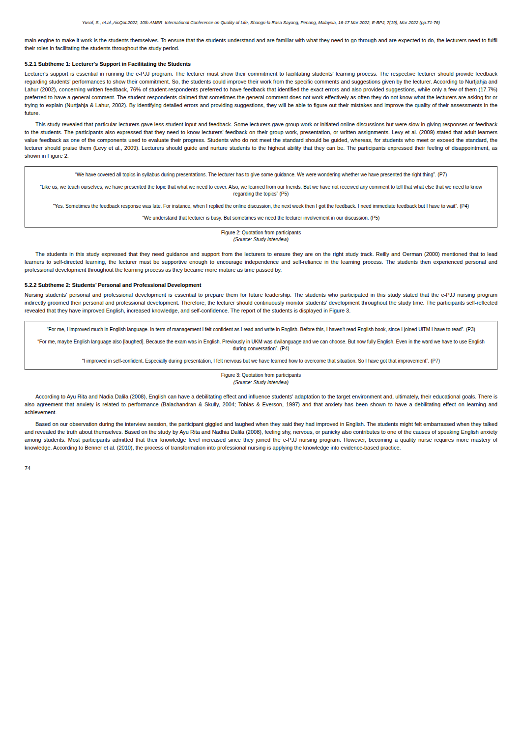Yusof, S., et.al.,AicQoL2022, 10th AMER International Conference on Quality of Life, Shangri-la Rasa Sayang, Penang, Malaysia, 16-17 Mar 2022, E-BPJ, 7(19), Mar 2022 (pp.71-76)
main engine to make it work is the students themselves. To ensure that the students understand and are familiar with what they need to go through and are expected to do, the lecturers need to fulfil their roles in facilitating the students throughout the study period.
5.2.1 Subtheme 1: Lecturer's Support in Facilitating the Students
Lecturer's support is essential in running the e-PJJ program. The lecturer must show their commitment to facilitating students' learning process. The respective lecturer should provide feedback regarding students' performances to show their commitment. So, the students could improve their work from the specific comments and suggestions given by the lecturer. According to Nurtjahja and Lahur (2002), concerning written feedback, 76% of student-respondents preferred to have feedback that identified the exact errors and also provided suggestions, while only a few of them (17.7%) preferred to have a general comment. The student-respondents claimed that sometimes the general comment does not work effectively as often they do not know what the lecturers are asking for or trying to explain (Nurtjahja & Lahur, 2002). By identifying detailed errors and providing suggestions, they will be able to figure out their mistakes and improve the quality of their assessments in the future.
This study revealed that particular lecturers gave less student input and feedback. Some lecturers gave group work or initiated online discussions but were slow in giving responses or feedback to the students. The participants also expressed that they need to know lecturers' feedback on their group work, presentation, or written assignments. Levy et al. (2009) stated that adult learners value feedback as one of the components used to evaluate their progress. Students who do not meet the standard should be guided, whereas, for students who meet or exceed the standard, the lecturer should praise them (Levy et al., 2009). Lecturers should guide and nurture students to the highest ability that they can be. The participants expressed their feeling of disappointment, as shown in Figure 2.
“We have covered all topics in syllabus during presentations. The lecturer has to give some guidance. We were wondering whether we have presented the right thing”. (P7)
“Like us, we teach ourselves, we have presented the topic that what we need to cover. Also, we learned from our friends. But we have not received any comment to tell that what else that we need to know regarding the topics” (P5)
“Yes. Sometimes the feedback response was late. For instance, when I replied the online discussion, the next week then I got the feedback. I need immediate feedback but I have to wait”. (P4)
“We understand that lecturer is busy. But sometimes we need the lecturer involvement in our discussion. (P5)
Figure 2: Quotation from participants (Source: Study Interview)
The students in this study expressed that they need guidance and support from the lecturers to ensure they are on the right study track. Reilly and Oerman (2000) mentioned that to lead learners to self-directed learning, the lecturer must be supportive enough to encourage independence and self-reliance in the learning process. The students then experienced personal and professional development throughout the learning process as they became more mature as time passed by.
5.2.2 Subtheme 2: Students’ Personal and Professional Development
Nursing students' personal and professional development is essential to prepare them for future leadership. The students who participated in this study stated that the e-PJJ nursing program indirectly groomed their personal and professional development. Therefore, the lecturer should continuously monitor students' development throughout the study time. The participants self-reflected revealed that they have improved English, increased knowledge, and self-confidence. The report of the students is displayed in Figure 3.
“For me, I improved much in English language. In term of management I felt confident as I read and write in English. Before this, I haven’t read English book, since I joined UiTM I have to read”. (P3)
“For me, maybe English language also [laughed]. Because the exam was in English. Previously in UKM was dwilanguage and we can choose. But now fully English. Even in the ward we have to use English during conversation”. (P4)
“I improved in self-confident. Especially during presentation, I felt nervous but we have learned how to overcome that situation. So I have got that improvement”. (P7)
Figure 3: Quotation from participants (Source: Study Interview)
According to Ayu Rita and Nadia Dalila (2008), English can have a debilitating effect and influence students' adaptation to the target environment and, ultimately, their educational goals. There is also agreement that anxiety is related to performance (Balachandran & Skully, 2004; Tobias & Everson, 1997) and that anxiety has been shown to have a debilitating effect on learning and achievement.
Based on our observation during the interview session, the participant giggled and laughed when they said they had improved in English. The students might felt embarrassed when they talked and revealed the truth about themselves. Based on the study by Ayu Rita and Nadhia Dalila (2008), feeling shy, nervous, or panicky also contributes to one of the causes of speaking English anxiety among students. Most participants admitted that their knowledge level increased since they joined the e-PJJ nursing program. However, becoming a quality nurse requires more mastery of knowledge. According to Benner et al. (2010), the process of transformation into professional nursing is applying the knowledge into evidence-based practice.
74